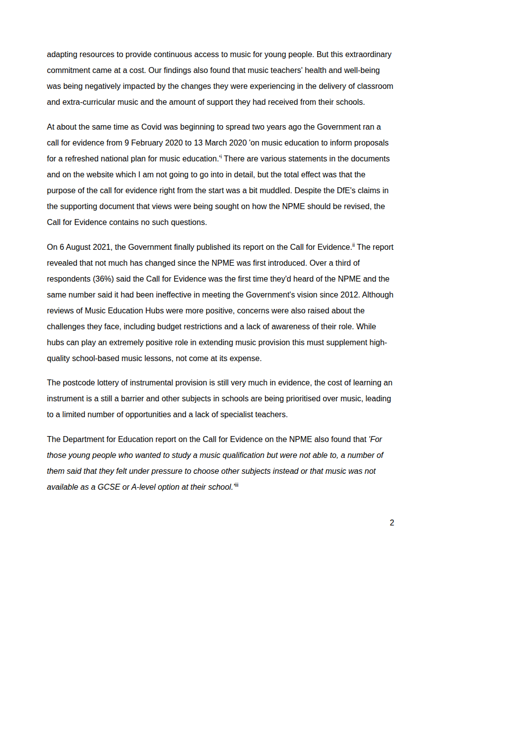adapting resources to provide continuous access to music for young people. But this extraordinary commitment came at a cost. Our findings also found that music teachers' health and well-being was being negatively impacted by the changes they were experiencing in the delivery of classroom and extra-curricular music and the amount of support they had received from their schools.
At about the same time as Covid was beginning to spread two years ago the Government ran a call for evidence from 9 February 2020 to 13 March 2020 'on music education to inform proposals for a refreshed national plan for music education.'i There are various statements in the documents and on the website which I am not going to go into in detail, but the total effect was that the purpose of the call for evidence right from the start was a bit muddled. Despite the DfE's claims in the supporting document that views were being sought on how the NPME should be revised, the Call for Evidence contains no such questions.
On 6 August 2021, the Government finally published its report on the Call for Evidence.ii The report revealed that not much has changed since the NPME was first introduced. Over a third of respondents (36%) said the Call for Evidence was the first time they'd heard of the NPME and the same number said it had been ineffective in meeting the Government's vision since 2012. Although reviews of Music Education Hubs were more positive, concerns were also raised about the challenges they face, including budget restrictions and a lack of awareness of their role. While hubs can play an extremely positive role in extending music provision this must supplement high-quality school-based music lessons, not come at its expense.
The postcode lottery of instrumental provision is still very much in evidence, the cost of learning an instrument is a still a barrier and other subjects in schools are being prioritised over music, leading to a limited number of opportunities and a lack of specialist teachers.
The Department for Education report on the Call for Evidence on the NPME also found that 'For those young people who wanted to study a music qualification but were not able to, a number of them said that they felt under pressure to choose other subjects instead or that music was not available as a GCSE or A-level option at their school.'iii
2